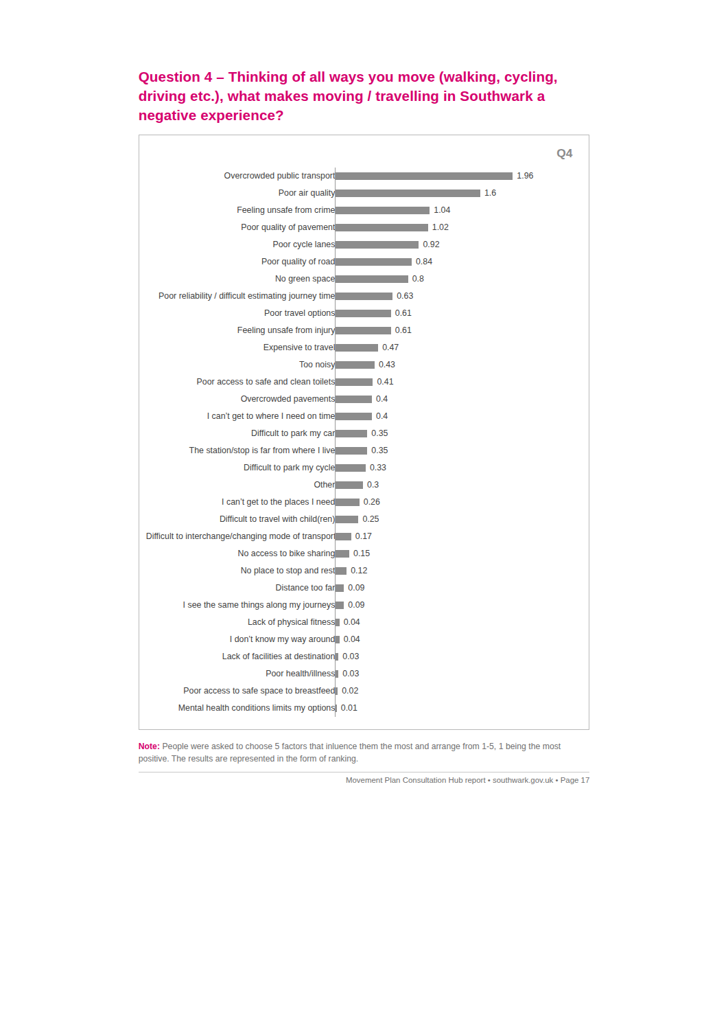Question 4 – Thinking of all ways you move (walking, cycling, driving etc.), what makes moving / travelling in Southwark a negative experience?
Q4
| Overcrowded public transport | 1.96 |
| Poor air quality | 1.6 |
| Feeling unsafe from crime | 1.04 |
| Poor quality of pavement | 1.02 |
| Poor cycle lanes | 0.92 |
| Poor quality of road | 0.84 |
| No green space | 0.8 |
| Poor reliability / difficult estimating journey time | 0.63 |
| Poor travel options | 0.61 |
| Feeling unsafe from injury | 0.61 |
| Expensive to travel | 0.47 |
| Too noisy | 0.43 |
| Poor access to safe and clean toilets | 0.41 |
| Overcrowded pavements | 0.4 |
| I can’t get to where I need on time | 0.4 |
| Difficult to park my car | 0.35 |
| The station/stop is far from where I live | 0.35 |
| Difficult to park my cycle | 0.33 |
| Other | 0.3 |
| I can’t get to the places I need | 0.26 |
| Difficult to travel with child(ren) | 0.25 |
| Difficult to interchange/changing mode of transport | 0.17 |
| No access to bike sharing | 0.15 |
| No place to stop and rest | 0.12 |
| Distance too far | 0.09 |
| I see the same things along my journeys | 0.09 |
| Lack of physical fitness | 0.04 |
| I don’t know my way around | 0.04 |
| Lack of facilities at destination | 0.03 |
| Poor health/illness | 0.03 |
| Poor access to safe space to breastfeed | 0.02 |
| Mental health conditions limits my options | 0.01 |
Note: People were asked to choose 5 factors that inluence them the most and arrange from 1-5, 1 being the most positive. The results are represented in the form of ranking.
Movement Plan Consultation Hub report • southwark.gov.uk • Page 17